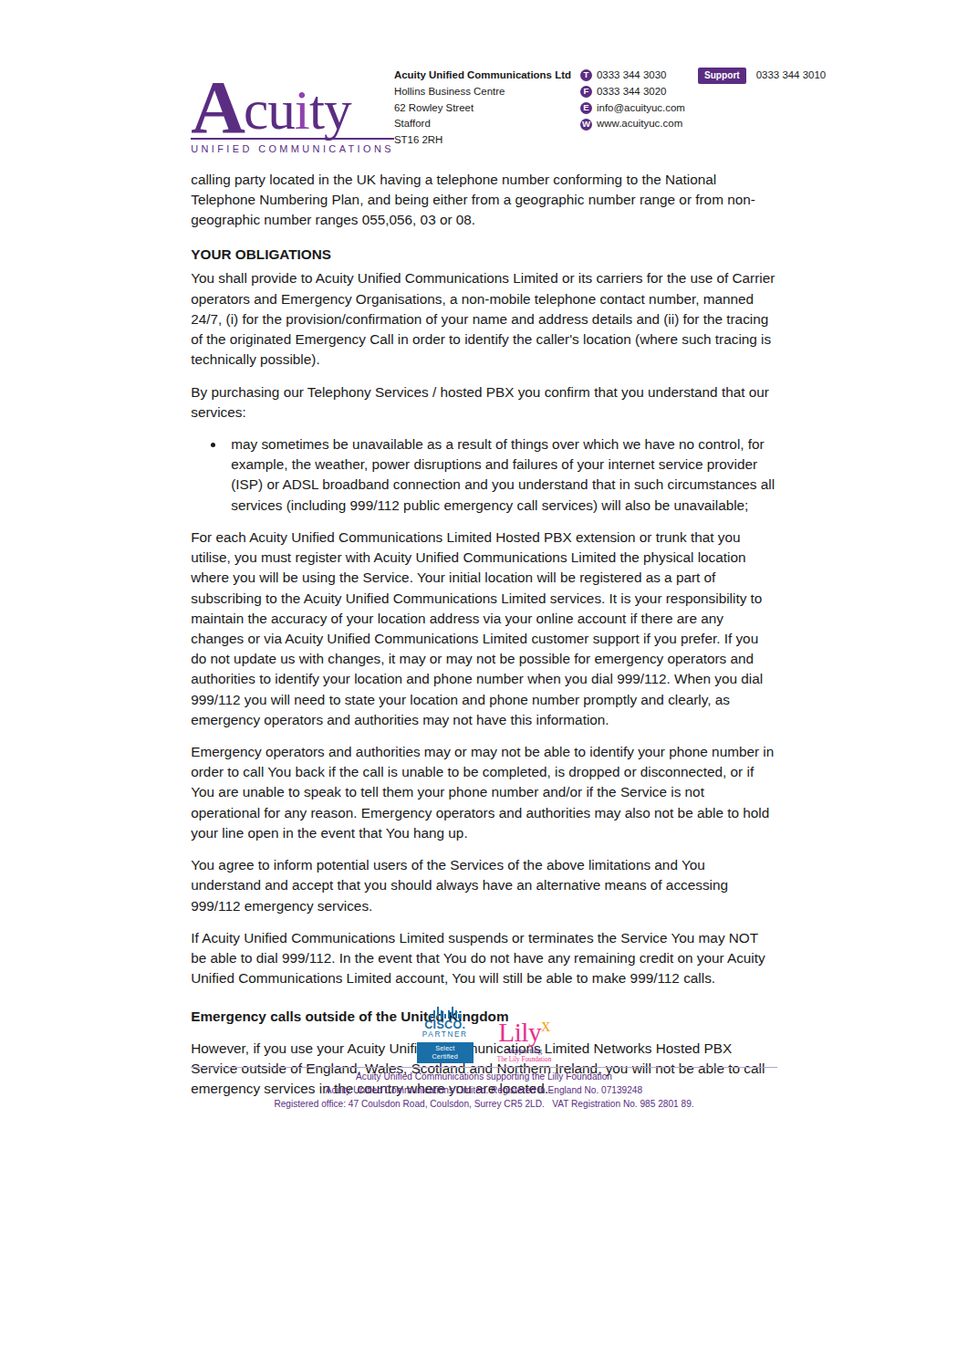Acuity
Unified Communications
Acuity Unified Communications Ltd
Hollins Business Centre
62 Rowley Street
Stafford
ST16 2RH
T 0333 344 3030
F 0333 344 3020
E info@acuityuc.com
W www.acuityuc.com
Support 0333 344 3010
calling party located in the UK having a telephone number conforming to the National Telephone Numbering Plan, and being either from a geographic number range or from non-geographic number ranges 055,056, 03 or 08.
YOUR OBLIGATIONS
You shall provide to Acuity Unified Communications Limited or its carriers for the use of Carrier operators and Emergency Organisations, a non-mobile telephone contact number, manned 24/7, (i) for the provision/confirmation of your name and address details and (ii) for the tracing of the originated Emergency Call in order to identify the caller's location (where such tracing is technically possible).
By purchasing our Telephony Services / hosted PBX you confirm that you understand that our services:
may sometimes be unavailable as a result of things over which we have no control, for example, the weather, power disruptions and failures of your internet service provider (ISP) or ADSL broadband connection and you understand that in such circumstances all services (including 999/112 public emergency call services) will also be unavailable;
For each Acuity Unified Communications Limited Hosted PBX extension or trunk that you utilise, you must register with Acuity Unified Communications Limited the physical location where you will be using the Service. Your initial location will be registered as a part of subscribing to the Acuity Unified Communications Limited services. It is your responsibility to maintain the accuracy of your location address via your online account if there are any changes or via Acuity Unified Communications Limited customer support if you prefer. If you do not update us with changes, it may or may not be possible for emergency operators and authorities to identify your location and phone number when you dial 999/112. When you dial 999/112 you will need to state your location and phone number promptly and clearly, as emergency operators and authorities may not have this information.
Emergency operators and authorities may or may not be able to identify your phone number in order to call You back if the call is unable to be completed, is dropped or disconnected, or if You are unable to speak to tell them your phone number and/or if the Service is not operational for any reason. Emergency operators and authorities may also not be able to hold your line open in the event that You hang up.
You agree to inform potential users of the Services of the above limitations and You understand and accept that you should always have an alternative means of accessing 999/112 emergency services.
If Acuity Unified Communications Limited suspends or terminates the Service You may NOT be able to dial 999/112. In the event that You do not have any remaining credit on your Acuity Unified Communications Limited account, You will still be able to make 999/112 calls.
Emergency calls outside of the United Kingdom
However, if you use your Acuity Unified Communications Limited Networks Hosted PBX Service outside of England, Wales, Scotland and Northern Ireland, you will not be able to call emergency services in the country where you are located.
CISCO.
Partner
Select
Certified
Lilyx
Supporting
The Lily Foundation
Acuity Unified Communications supporting the Lilly Foundation
Acuity Unified Communications Limited. Registered in England No. 07139248
Registered office: 47 Coulsdon Road, Coulsdon, Surrey CR5 2LD. VAT Registration No. 985 2801 89.